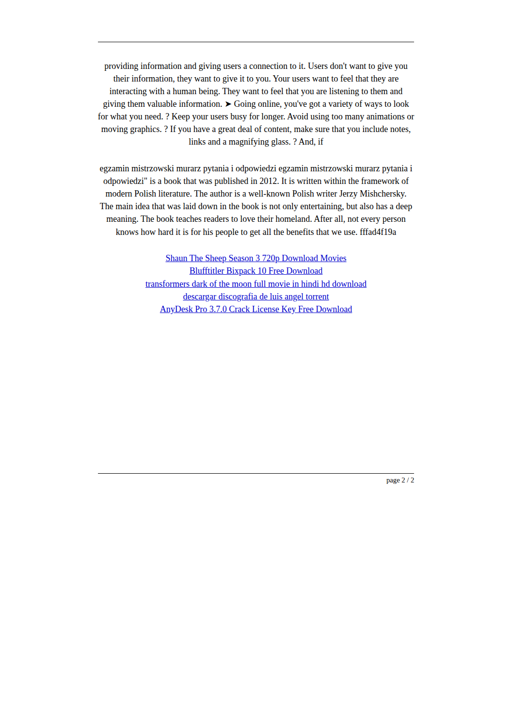providing information and giving users a connection to it. Users don't want to give you their information, they want to give it to you. Your users want to feel that they are interacting with a human being. They want to feel that you are listening to them and giving them valuable information. ➤ Going online, you've got a variety of ways to look for what you need. ? Keep your users busy for longer. Avoid using too many animations or moving graphics. ? If you have a great deal of content, make sure that you include notes, links and a magnifying glass. ? And, if
egzamin mistrzowski murarz pytania i odpowiedzi egzamin mistrzowski murarz pytania i odpowiedzi" is a book that was published in 2012. It is written within the framework of modern Polish literature. The author is a well-known Polish writer Jerzy Mishchersky. The main idea that was laid down in the book is not only entertaining, but also has a deep meaning. The book teaches readers to love their homeland. After all, not every person knows how hard it is for his people to get all the benefits that we use. fffad4f19a
Shaun The Sheep Season 3 720p Download Movies Blufftitler Bixpack 10 Free Download transformers dark of the moon full movie in hindi hd download descargar discografia de luis angel torrent AnyDesk Pro 3.7.0 Crack License Key Free Download
page 2 / 2